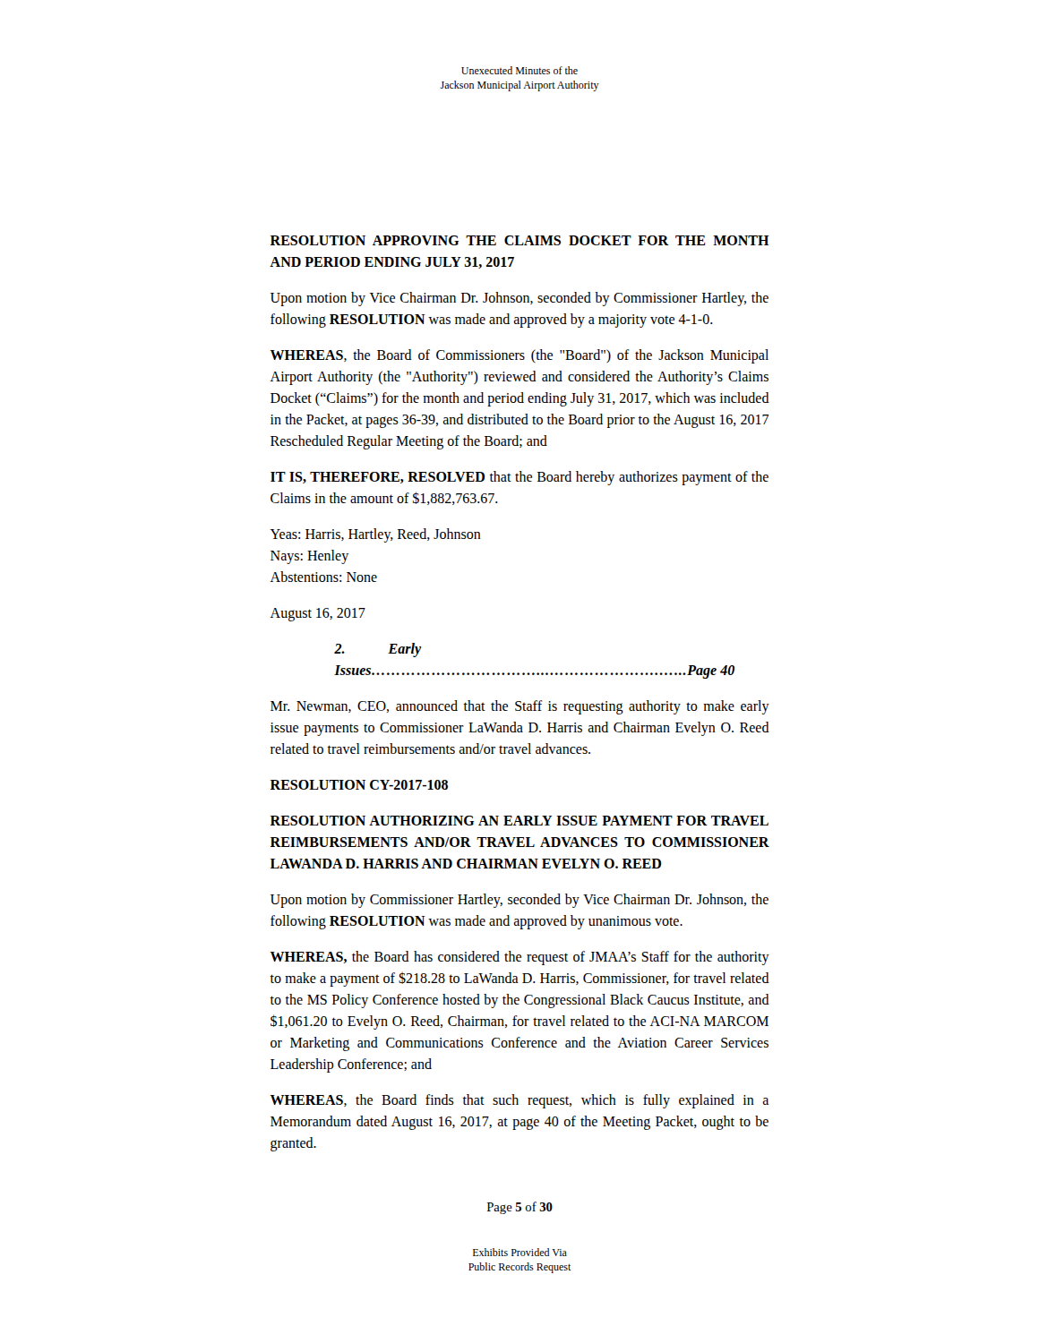Unexecuted Minutes of the
Jackson Municipal Airport Authority
RESOLUTION APPROVING THE CLAIMS DOCKET FOR THE MONTH AND PERIOD ENDING JULY 31, 2017
Upon motion by Vice Chairman Dr. Johnson, seconded by Commissioner Hartley, the following RESOLUTION was made and approved by a majority vote 4-1-0.
WHEREAS, the Board of Commissioners (the "Board") of the Jackson Municipal Airport Authority (the "Authority") reviewed and considered the Authority’s Claims Docket (“Claims”) for the month and period ending July 31, 2017, which was included in the Packet, at pages 36-39, and distributed to the Board prior to the August 16, 2017 Rescheduled Regular Meeting of the Board; and
IT IS, THEREFORE, RESOLVED that the Board hereby authorizes payment of the Claims in the amount of $1,882,763.67.
Yeas: Harris, Hartley, Reed, Johnson
Nays: Henley
Abstentions: None
August 16, 2017
2. Early Issues……………………………...………………….…... Page 40
Mr. Newman, CEO, announced that the Staff is requesting authority to make early issue payments to Commissioner LaWanda D. Harris and Chairman Evelyn O. Reed related to travel reimbursements and/or travel advances.
RESOLUTION CY-2017-108
RESOLUTION AUTHORIZING AN EARLY ISSUE PAYMENT FOR TRAVEL REIMBURSEMENTS AND/OR TRAVEL ADVANCES TO COMMISSIONER LAWANDA D. HARRIS AND CHAIRMAN EVELYN O. REED
Upon motion by Commissioner Hartley, seconded by Vice Chairman Dr. Johnson, the following RESOLUTION was made and approved by unanimous vote.
WHEREAS, the Board has considered the request of JMAA’s Staff for the authority to make a payment of $218.28 to LaWanda D. Harris, Commissioner, for travel related to the MS Policy Conference hosted by the Congressional Black Caucus Institute, and $1,061.20 to Evelyn O. Reed, Chairman, for travel related to the ACI-NA MARCOM or Marketing and Communications Conference and the Aviation Career Services Leadership Conference; and
WHEREAS, the Board finds that such request, which is fully explained in a Memorandum dated August 16, 2017, at page 40 of the Meeting Packet, ought to be granted.
Page 5 of 30
Exhibits Provided Via
Public Records Request